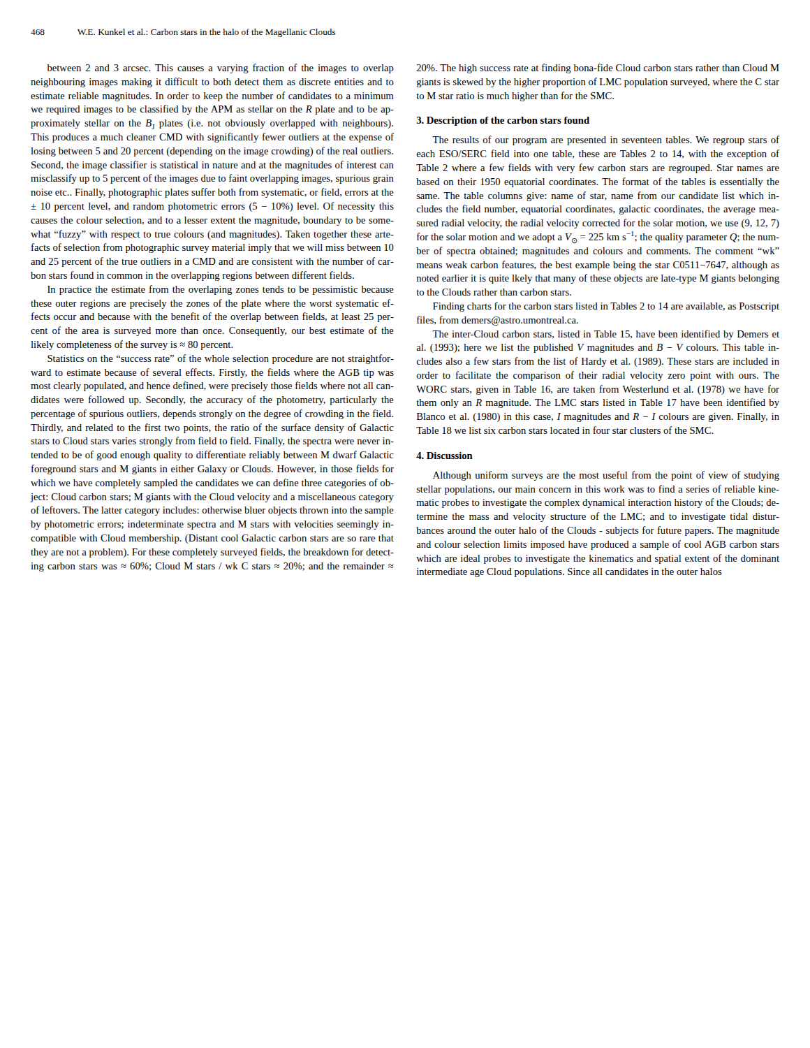468 W.E. Kunkel et al.: Carbon stars in the halo of the Magellanic Clouds
between 2 and 3 arcsec. This causes a varying fraction of the images to overlap neighbouring images making it difficult to both detect them as discrete entities and to estimate reliable magnitudes. In order to keep the number of candidates to a minimum we required images to be classified by the APM as stellar on the R plate and to be approximately stellar on the BJ plates (i.e. not obviously overlapped with neighbours). This produces a much cleaner CMD with significantly fewer outliers at the expense of losing between 5 and 20 percent (depending on the image crowding) of the real outliers. Second, the image classifier is statistical in nature and at the magnitudes of interest can misclassify up to 5 percent of the images due to faint overlapping images, spurious grain noise etc.. Finally, photographic plates suffer both from systematic, or field, errors at the ± 10 percent level, and random photometric errors (5 − 10%) level. Of necessity this causes the colour selection, and to a lesser extent the magnitude, boundary to be somewhat “fuzzy” with respect to true colours (and magnitudes). Taken together these artefacts of selection from photographic survey material imply that we will miss between 10 and 25 percent of the true outliers in a CMD and are consistent with the number of carbon stars found in common in the overlapping regions between different fields.
In practice the estimate from the overlaping zones tends to be pessimistic because these outer regions are precisely the zones of the plate where the worst systematic effects occur and because with the benefit of the overlap between fields, at least 25 percent of the area is surveyed more than once. Consequently, our best estimate of the likely completeness of the survey is ≈ 80 percent.
Statistics on the “success rate” of the whole selection procedure are not straightforward to estimate because of several effects. Firstly, the fields where the AGB tip was most clearly populated, and hence defined, were precisely those fields where not all candidates were followed up. Secondly, the accuracy of the photometry, particularly the percentage of spurious outliers, depends strongly on the degree of crowding in the field. Thirdly, and related to the first two points, the ratio of the surface density of Galactic stars to Cloud stars varies strongly from field to field. Finally, the spectra were never intended to be of good enough quality to differentiate reliably between M dwarf Galactic foreground stars and M giants in either Galaxy or Clouds. However, in those fields for which we have completely sampled the candidates we can define three categories of object: Cloud carbon stars; M giants with the Cloud velocity and a miscellaneous category of leftovers. The latter category includes: otherwise bluer objects thrown into the sample by photometric errors; indeterminate spectra and M stars with velocities seemingly incompatible with Cloud membership. (Distant cool Galactic carbon stars are so rare that they are not a problem). For these completely surveyed fields, the breakdown for detecting carbon stars was ≈ 60%; Cloud M stars / wk C stars ≈ 20%; and the remainder ≈ 20%. The high success rate at finding bona-fide Cloud carbon stars rather than Cloud M giants is skewed by the higher proportion of LMC population surveyed, where the C star to M star ratio is much higher than for the SMC.
3. Description of the carbon stars found
The results of our program are presented in seventeen tables. We regroup stars of each ESO/SERC field into one table, these are Tables 2 to 14, with the exception of Table 2 where a few fields with very few carbon stars are regrouped. Star names are based on their 1950 equatorial coordinates. The format of the tables is essentially the same. The table columns give: name of star, name from our candidate list which includes the field number, equatorial coordinates, galactic coordinates, the average measured radial velocity, the radial velocity corrected for the solar motion, we use (9, 12, 7) for the solar motion and we adopt a V⊙ = 225 km s−1; the quality parameter Q; the number of spectra obtained; magnitudes and colours and comments. The comment “wk” means weak carbon features, the best example being the star C0511−7647, although as noted earlier it is quite lkely that many of these objects are late-type M giants belonging to the Clouds rather than carbon stars.
Finding charts for the carbon stars listed in Tables 2 to 14 are available, as Postscript files, from demers@astro.umontreal.ca.
The inter-Cloud carbon stars, listed in Table 15, have been identified by Demers et al. (1993); here we list the published V magnitudes and B − V colours. This table includes also a few stars from the list of Hardy et al. (1989). These stars are included in order to facilitate the comparison of their radial velocity zero point with ours. The WORC stars, given in Table 16, are taken from Westerlund et al. (1978) we have for them only an R magnitude. The LMC stars listed in Table 17 have been identified by Blanco et al. (1980) in this case, I magnitudes and R − I colours are given. Finally, in Table 18 we list six carbon stars located in four star clusters of the SMC.
4. Discussion
Although uniform surveys are the most useful from the point of view of studying stellar populations, our main concern in this work was to find a series of reliable kinematic probes to investigate the complex dynamical interaction history of the Clouds; determine the mass and velocity structure of the LMC; and to investigate tidal disturbances around the outer halo of the Clouds - subjects for future papers. The magnitude and colour selection limits imposed have produced a sample of cool AGB carbon stars which are ideal probes to investigate the kinematics and spatial extent of the dominant intermediate age Cloud populations. Since all candidates in the outer halos